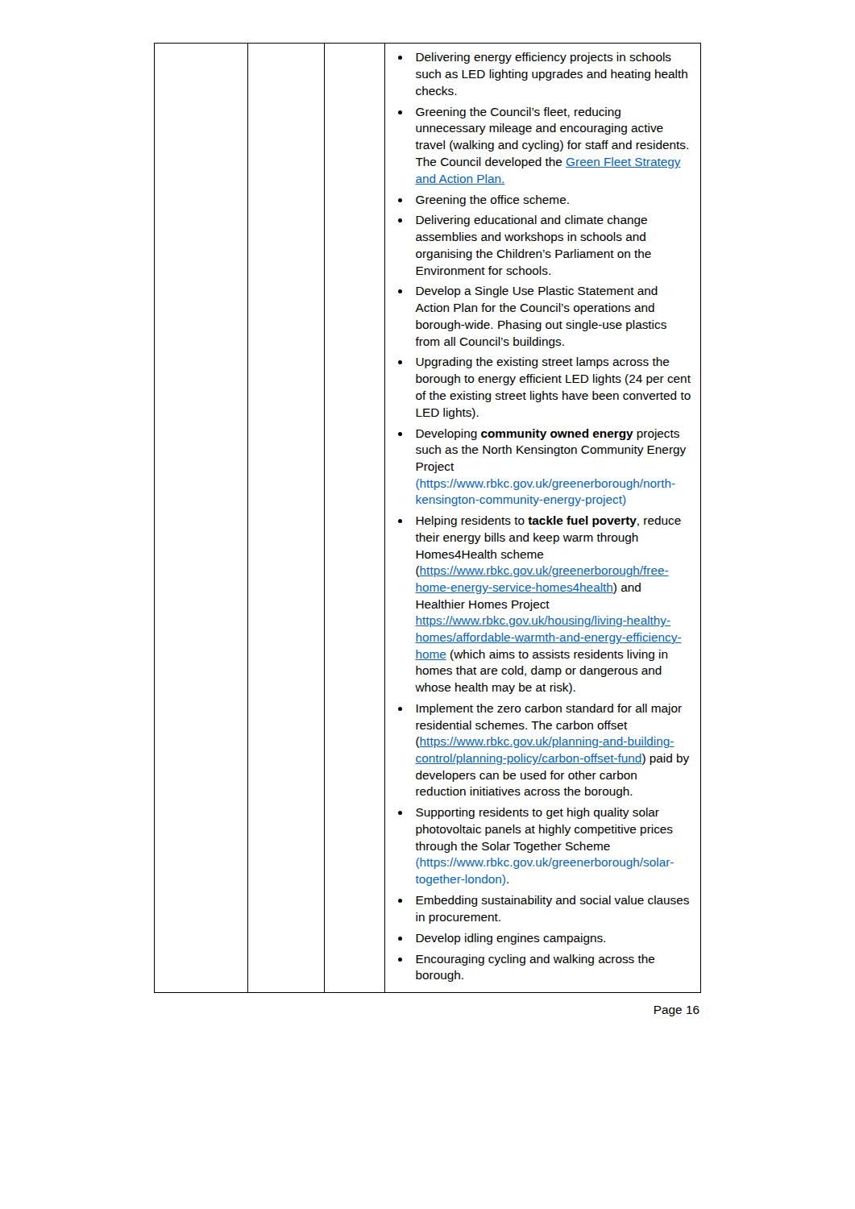| | | | Delivering energy efficiency projects in schools such as LED lighting upgrades and heating health checks. Greening the Council’s fleet, reducing unnecessary mileage and encouraging active travel (walking and cycling) for staff and residents. The Council developed the Green Fleet Strategy and Action Plan. Greening the office scheme. Delivering educational and climate change assemblies and workshops in schools and organising the Children’s Parliament on the Environment for schools. Develop a Single Use Plastic Statement and Action Plan for the Council’s operations and borough-wide. Phasing out single-use plastics from all Council’s buildings. Upgrading the existing street lamps across the borough to energy efficient LED lights (24 per cent of the existing street lights have been converted to LED lights). Developing community owned energy projects such as the North Kensington Community Energy Project (https://www.rbkc.gov.uk/greenerborough/north-kensington-community-energy-project) Helping residents to tackle fuel poverty , reduce their energy bills and keep warm through Homes4Health scheme ( https://www.rbkc.gov.uk/greenerborough/free-home-energy-service-homes4health ) and Healthier Homes Project https://www.rbkc.gov.uk/housing/living-healthy-homes/affordable-warmth-and-energy-efficiency-home (which aims to assists residents living in homes that are cold, damp or dangerous and whose health may be at risk). Implement the zero carbon standard for all major residential schemes. The carbon offset ( https://www.rbkc.gov.uk/planning-and-building-control/planning-policy/carbon-offset-fund ) paid by developers can be used for other carbon reduction initiatives across the borough. Supporting residents to get high quality solar photovoltaic panels at highly competitive prices through the Solar Together Scheme (https://www.rbkc.gov.uk/greenerborough/solar-together-london) . Embedding sustainability and social value clauses in procurement. Develop idling engines campaigns. Encouraging cycling and walking across the borough. |
Page 16